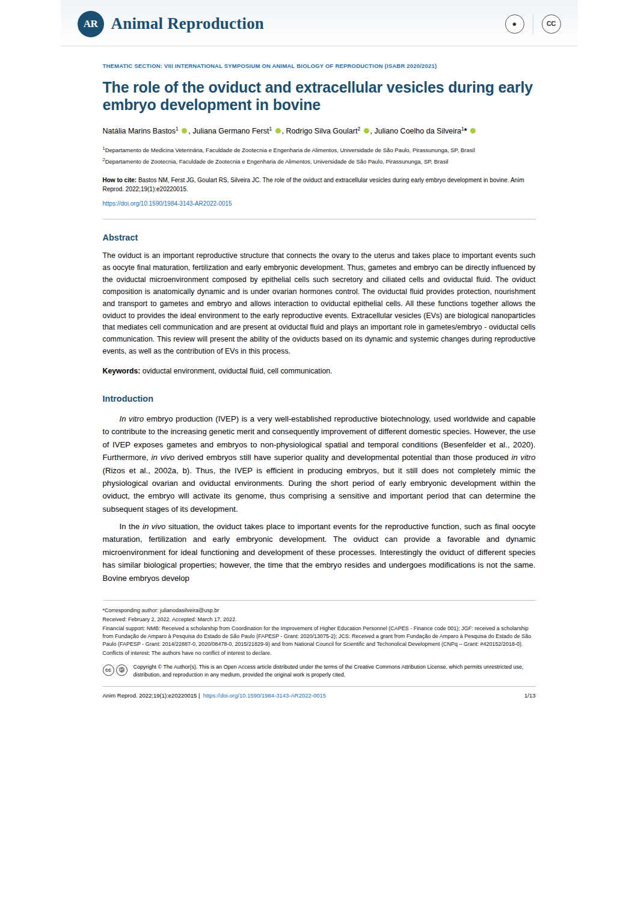AR
Animal Reproduction
●
CC
Thematic Section: VIII International Symposium on Animal Biology of Reproduction (ISABR 2020/2021)
The role of the oviduct and extracellular vesicles during early embryo development in bovine
Natália Marins Bastos1 , Juliana Germano Ferst1 , Rodrigo Silva Goulart2 , Juliano Coelho da Silveira1*
1Departamento de Medicina Veterinária, Faculdade de Zootecnia e Engenharia de Alimentos, Universidade de São Paulo, Pirassununga, SP, Brasil
2Departamento de Zootecnia, Faculdade de Zootecnia e Engenharia de Alimentos, Universidade de São Paulo, Pirassununga, SP, Brasil
How to cite: Bastos NM, Ferst JG, Goulart RS, Silveira JC. The role of the oviduct and extracellular vesicles during early embryo development in bovine. Anim Reprod. 2022;19(1):e20220015.
https://doi.org/10.1590/1984-3143-AR2022-0015
Abstract
The oviduct is an important reproductive structure that connects the ovary to the uterus and takes place to important events such as oocyte final maturation, fertilization and early embryonic development. Thus, gametes and embryo can be directly influenced by the oviductal microenvironment composed by epithelial cells such secretory and ciliated cells and oviductal fluid. The oviduct composition is anatomically dynamic and is under ovarian hormones control. The oviductal fluid provides protection, nourishment and transport to gametes and embryo and allows interaction to oviductal epithelial cells. All these functions together allows the oviduct to provides the ideal environment to the early reproductive events. Extracellular vesicles (EVs) are biological nanoparticles that mediates cell communication and are present at oviductal fluid and plays an important role in gametes/embryo - oviductal cells communication. This review will present the ability of the oviducts based on its dynamic and systemic changes during reproductive events, as well as the contribution of EVs in this process.
Keywords: oviductal environment, oviductal fluid, cell communication.
Introduction
In vitro embryo production (IVEP) is a very well-established reproductive biotechnology, used worldwide and capable to contribute to the increasing genetic merit and consequently improvement of different domestic species. However, the use of IVEP exposes gametes and embryos to non-physiological spatial and temporal conditions (Besenfelder et al., 2020). Furthermore, in vivo derived embryos still have superior quality and developmental potential than those produced in vitro (Rizos et al., 2002a, b). Thus, the IVEP is efficient in producing embryos, but it still does not completely mimic the physiological ovarian and oviductal environments. During the short period of early embryonic development within the oviduct, the embryo will activate its genome, thus comprising a sensitive and important period that can determine the subsequent stages of its development.
In the in vivo situation, the oviduct takes place to important events for the reproductive function, such as final oocyte maturation, fertilization and early embryonic development. The oviduct can provide a favorable and dynamic microenvironment for ideal functioning and development of these processes. Interestingly the oviduct of different species has similar biological properties; however, the time that the embryo resides and undergoes modifications is not the same. Bovine embryos develop
*Corresponding author: julianodasilveira@usp.br
Received: February 2, 2022. Accepted: March 17, 2022.
Financial support: NMB: Received a scholarship from Coordination for the Improvement of Higher Education Personnel (CAPES - Finance code 001); JGF: received a scholarship from Fundação de Amparo à Pesquisa do Estado de São Paulo (FAPESP - Grant: 2020/13075-2); JCS: Received a grant from Fundação de Amparo à Pesquisa do Estado de São Paulo (FAPESP - Grant: 2014/22887-0, 2020/08478-0, 2015/21829-9) and from National Council for Scientific and Techonolical Development (CNPq – Grant: #420152/2018-0).
Conflicts of interest: The authors have no conflict of interest to declare.
cc
Ⓓ
Copyright © The Author(s). This is an Open Access article distributed under the terms of the Creative Commons Attribution License, which permits unrestricted use, distribution, and reproduction in any medium, provided the original work is properly cited.
Anim Reprod. 2022;19(1):e20220015 | https://doi.org/10.1590/1984-3143-AR2022-0015
1/13